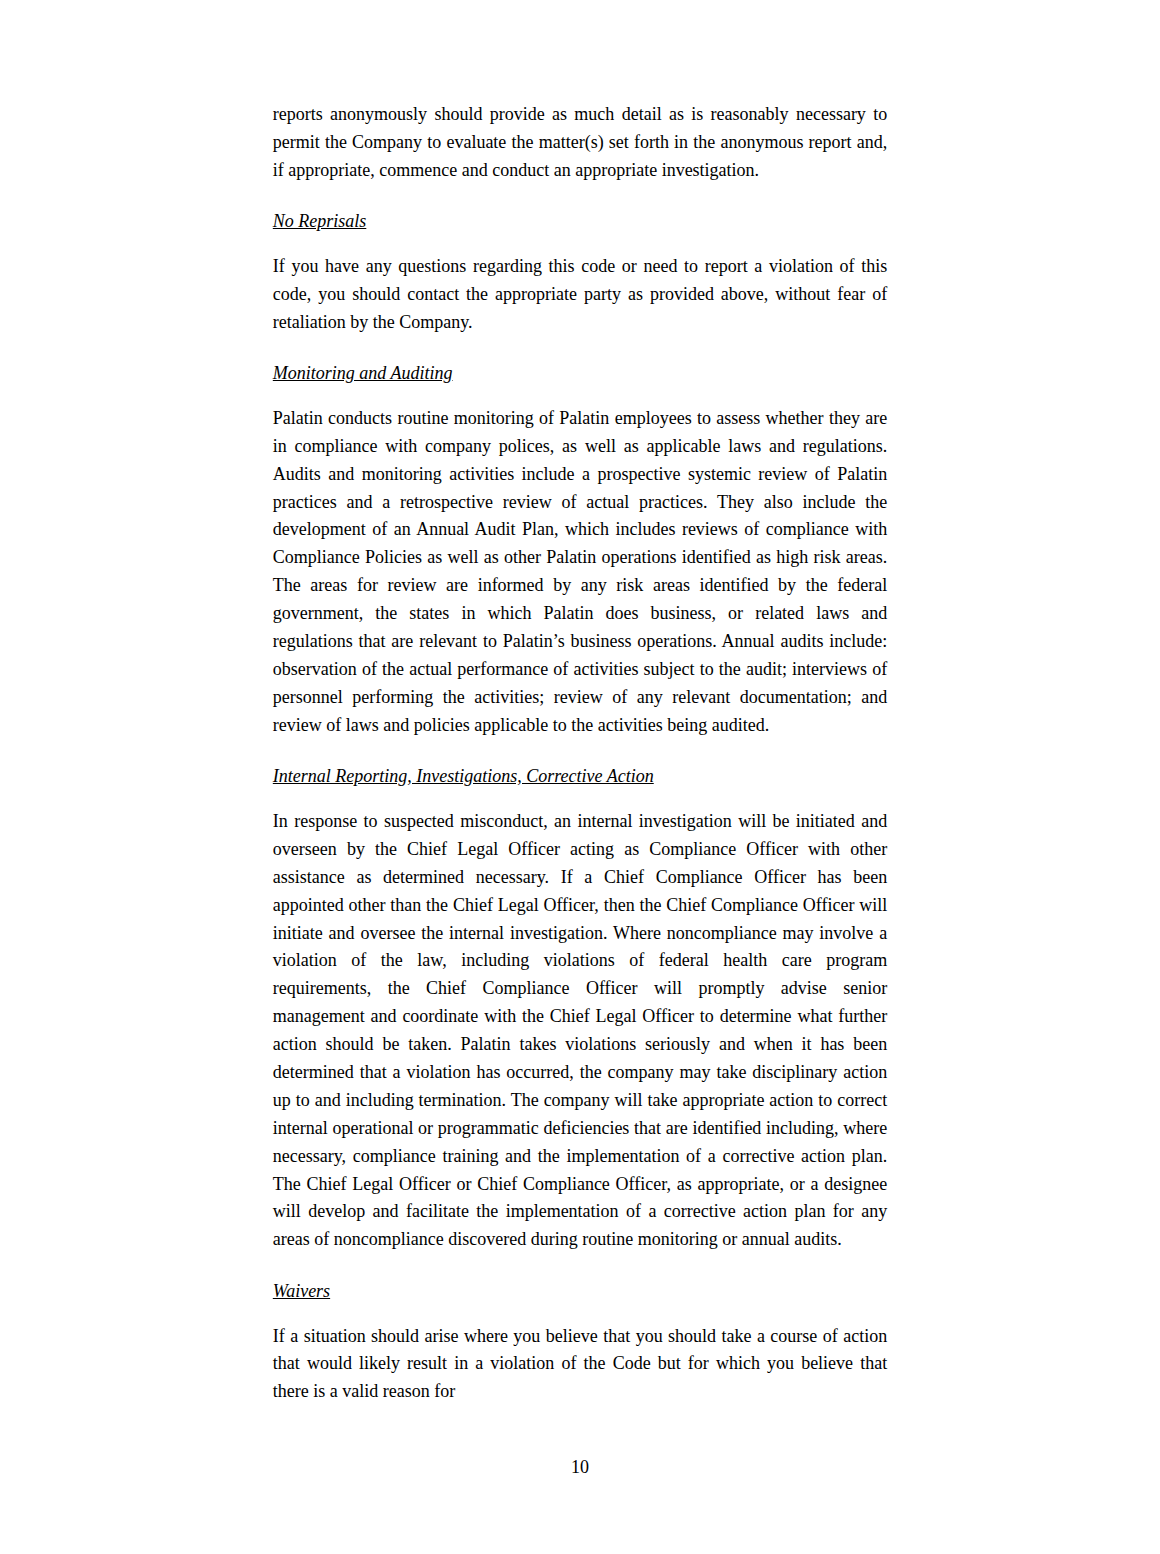reports anonymously should provide as much detail as is reasonably necessary to permit the Company to evaluate the matter(s) set forth in the anonymous report and, if appropriate, commence and conduct an appropriate investigation.
No Reprisals
If you have any questions regarding this code or need to report a violation of this code, you should contact the appropriate party as provided above, without fear of retaliation by the Company.
Monitoring and Auditing
Palatin conducts routine monitoring of Palatin employees to assess whether they are in compliance with company polices, as well as applicable laws and regulations. Audits and monitoring activities include a prospective systemic review of Palatin practices and a retrospective review of actual practices. They also include the development of an Annual Audit Plan, which includes reviews of compliance with Compliance Policies as well as other Palatin operations identified as high risk areas. The areas for review are informed by any risk areas identified by the federal government, the states in which Palatin does business, or related laws and regulations that are relevant to Palatin’s business operations. Annual audits include: observation of the actual performance of activities subject to the audit; interviews of personnel performing the activities; review of any relevant documentation; and review of laws and policies applicable to the activities being audited.
Internal Reporting, Investigations, Corrective Action
In response to suspected misconduct, an internal investigation will be initiated and overseen by the Chief Legal Officer acting as Compliance Officer with other assistance as determined necessary. If a Chief Compliance Officer has been appointed other than the Chief Legal Officer, then the Chief Compliance Officer will initiate and oversee the internal investigation. Where noncompliance may involve a violation of the law, including violations of federal health care program requirements, the Chief Compliance Officer will promptly advise senior management and coordinate with the Chief Legal Officer to determine what further action should be taken. Palatin takes violations seriously and when it has been determined that a violation has occurred, the company may take disciplinary action up to and including termination. The company will take appropriate action to correct internal operational or programmatic deficiencies that are identified including, where necessary, compliance training and the implementation of a corrective action plan. The Chief Legal Officer or Chief Compliance Officer, as appropriate, or a designee will develop and facilitate the implementation of a corrective action plan for any areas of noncompliance discovered during routine monitoring or annual audits.
Waivers
If a situation should arise where you believe that you should take a course of action that would likely result in a violation of the Code but for which you believe that there is a valid reason for
10